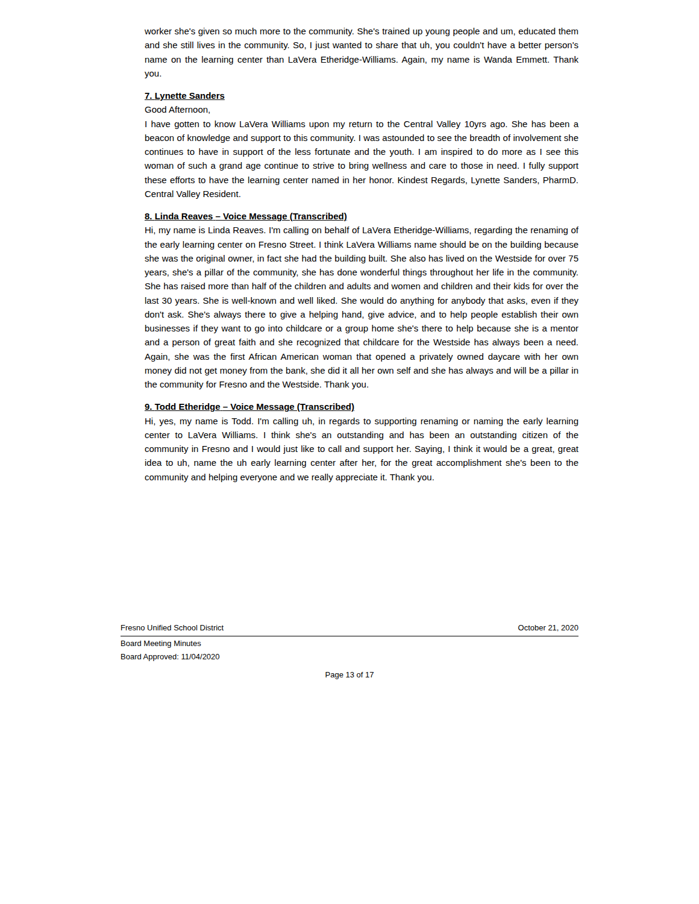worker she's given so much more to the community. She's trained up young people and um, educated them and she still lives in the community. So, I just wanted to share that uh, you couldn't have a better person's name on the learning center than LaVera Etheridge-Williams. Again, my name is Wanda Emmett. Thank you.
7. Lynette Sanders
Good Afternoon,
I have gotten to know LaVera Williams upon my return to the Central Valley 10yrs ago. She has been a beacon of knowledge and support to this community. I was astounded to see the breadth of involvement she continues to have in support of the less fortunate and the youth. I am inspired to do more as I see this woman of such a grand age continue to strive to bring wellness and care to those in need. I fully support these efforts to have the learning center named in her honor. Kindest Regards, Lynette Sanders, PharmD. Central Valley Resident.
8. Linda Reaves – Voice Message (Transcribed)
Hi, my name is Linda Reaves. I'm calling on behalf of LaVera Etheridge-Williams, regarding the renaming of the early learning center on Fresno Street. I think LaVera Williams name should be on the building because she was the original owner, in fact she had the building built. She also has lived on the Westside for over 75 years, she's a pillar of the community, she has done wonderful things throughout her life in the community. She has raised more than half of the children and adults and women and children and their kids for over the last 30 years. She is well-known and well liked. She would do anything for anybody that asks, even if they don't ask. She's always there to give a helping hand, give advice, and to help people establish their own businesses if they want to go into childcare or a group home she's there to help because she is a mentor and a person of great faith and she recognized that childcare for the Westside has always been a need. Again, she was the first African American woman that opened a privately owned daycare with her own money did not get money from the bank, she did it all her own self and she has always and will be a pillar in the community for Fresno and the Westside. Thank you.
9. Todd Etheridge – Voice Message (Transcribed)
Hi, yes, my name is Todd. I'm calling uh, in regards to supporting renaming or naming the early learning center to LaVera Williams. I think she's an outstanding and has been an outstanding citizen of the community in Fresno and I would just like to call and support her. Saying, I think it would be a great, great idea to uh, name the uh early learning center after her, for the great accomplishment she's been to the community and helping everyone and we really appreciate it. Thank you.
Fresno Unified School District October 21, 2020
Board Meeting Minutes
Board Approved: 11/04/2020
Page 13 of 17